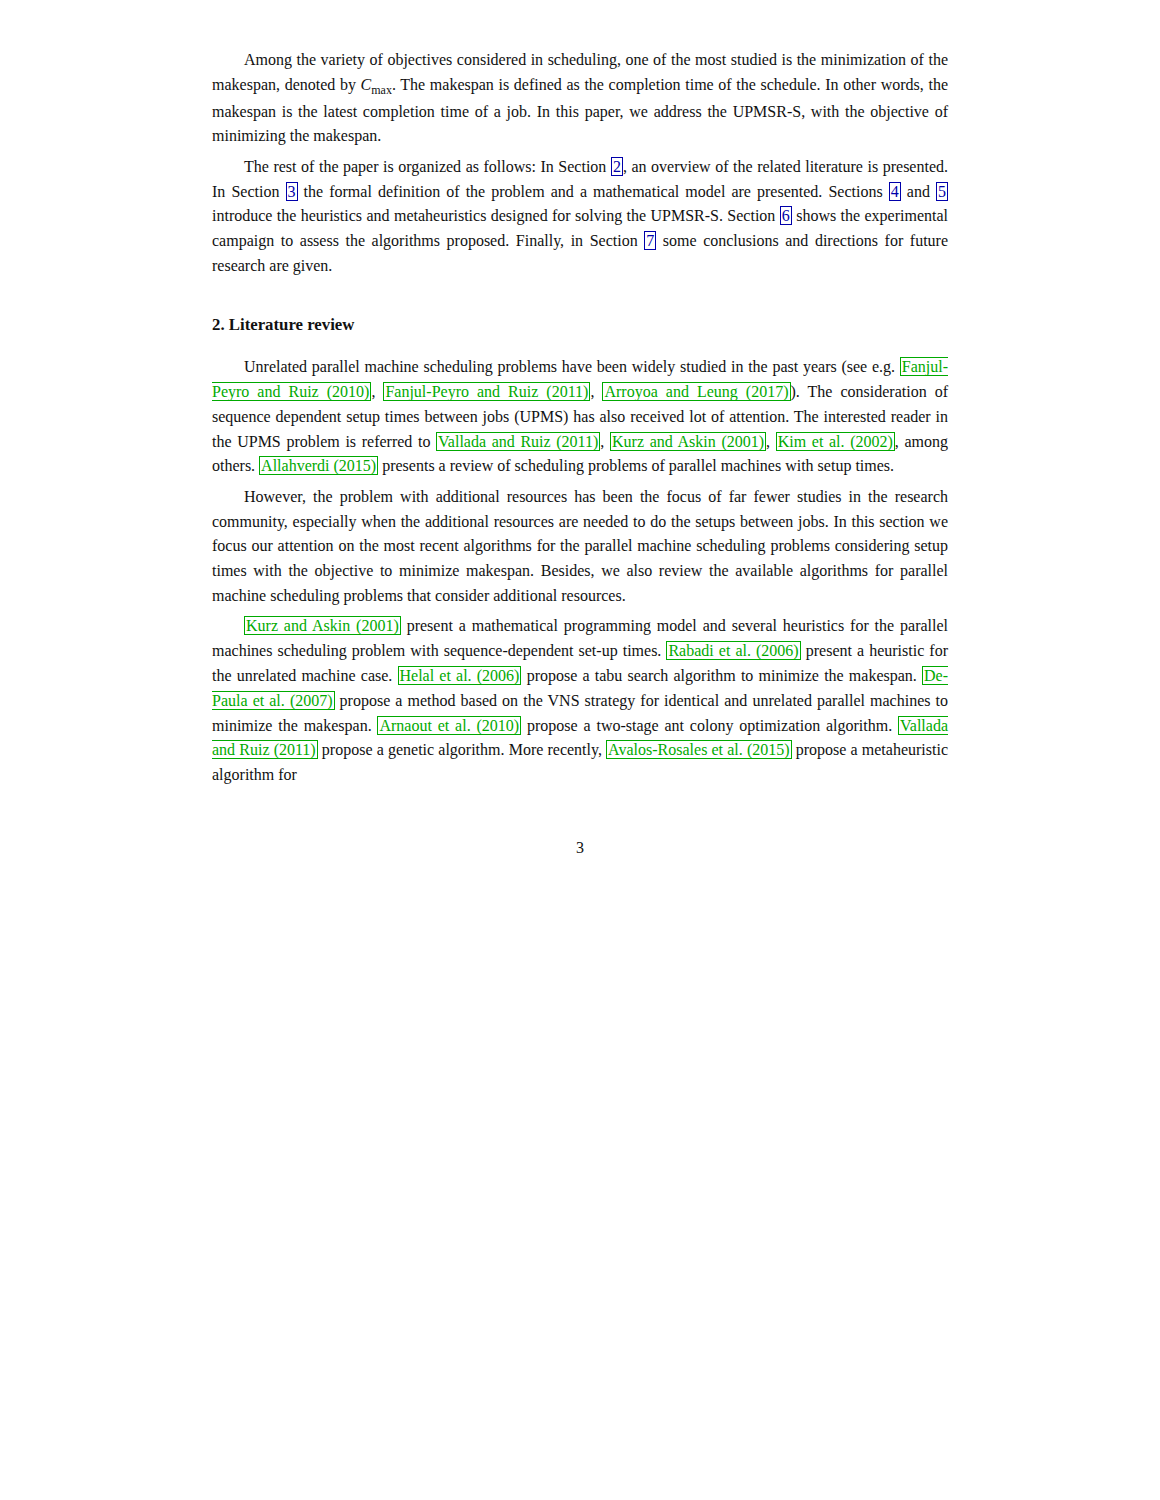Among the variety of objectives considered in scheduling, one of the most studied is the minimization of the makespan, denoted by Cmax. The makespan is defined as the completion time of the schedule. In other words, the makespan is the latest completion time of a job. In this paper, we address the UPMSR-S, with the objective of minimizing the makespan.
The rest of the paper is organized as follows: In Section 2, an overview of the related literature is presented. In Section 3 the formal definition of the problem and a mathematical model are presented. Sections 4 and 5 introduce the heuristics and metaheuristics designed for solving the UPMSR-S. Section 6 shows the experimental campaign to assess the algorithms proposed. Finally, in Section 7 some conclusions and directions for future research are given.
2. Literature review
Unrelated parallel machine scheduling problems have been widely studied in the past years (see e.g. Fanjul-Peyro and Ruiz (2010), Fanjul-Peyro and Ruiz (2011), Arroyoa and Leung (2017)). The consideration of sequence dependent setup times between jobs (UPMS) has also received lot of attention. The interested reader in the UPMS problem is referred to Vallada and Ruiz (2011), Kurz and Askin (2001), Kim et al. (2002), among others. Allahverdi (2015) presents a review of scheduling problems of parallel machines with setup times.
However, the problem with additional resources has been the focus of far fewer studies in the research community, especially when the additional resources are needed to do the setups between jobs. In this section we focus our attention on the most recent algorithms for the parallel machine scheduling problems considering setup times with the objective to minimize makespan. Besides, we also review the available algorithms for parallel machine scheduling problems that consider additional resources.
Kurz and Askin (2001) present a mathematical programming model and several heuristics for the parallel machines scheduling problem with sequence-dependent set-up times. Rabadi et al. (2006) present a heuristic for the unrelated machine case. Helal et al. (2006) propose a tabu search algorithm to minimize the makespan. De-Paula et al. (2007) propose a method based on the VNS strategy for identical and unrelated parallel machines to minimize the makespan. Arnaout et al. (2010) propose a two-stage ant colony optimization algorithm. Vallada and Ruiz (2011) propose a genetic algorithm. More recently, Avalos-Rosales et al. (2015) propose a metaheuristic algorithm for
3